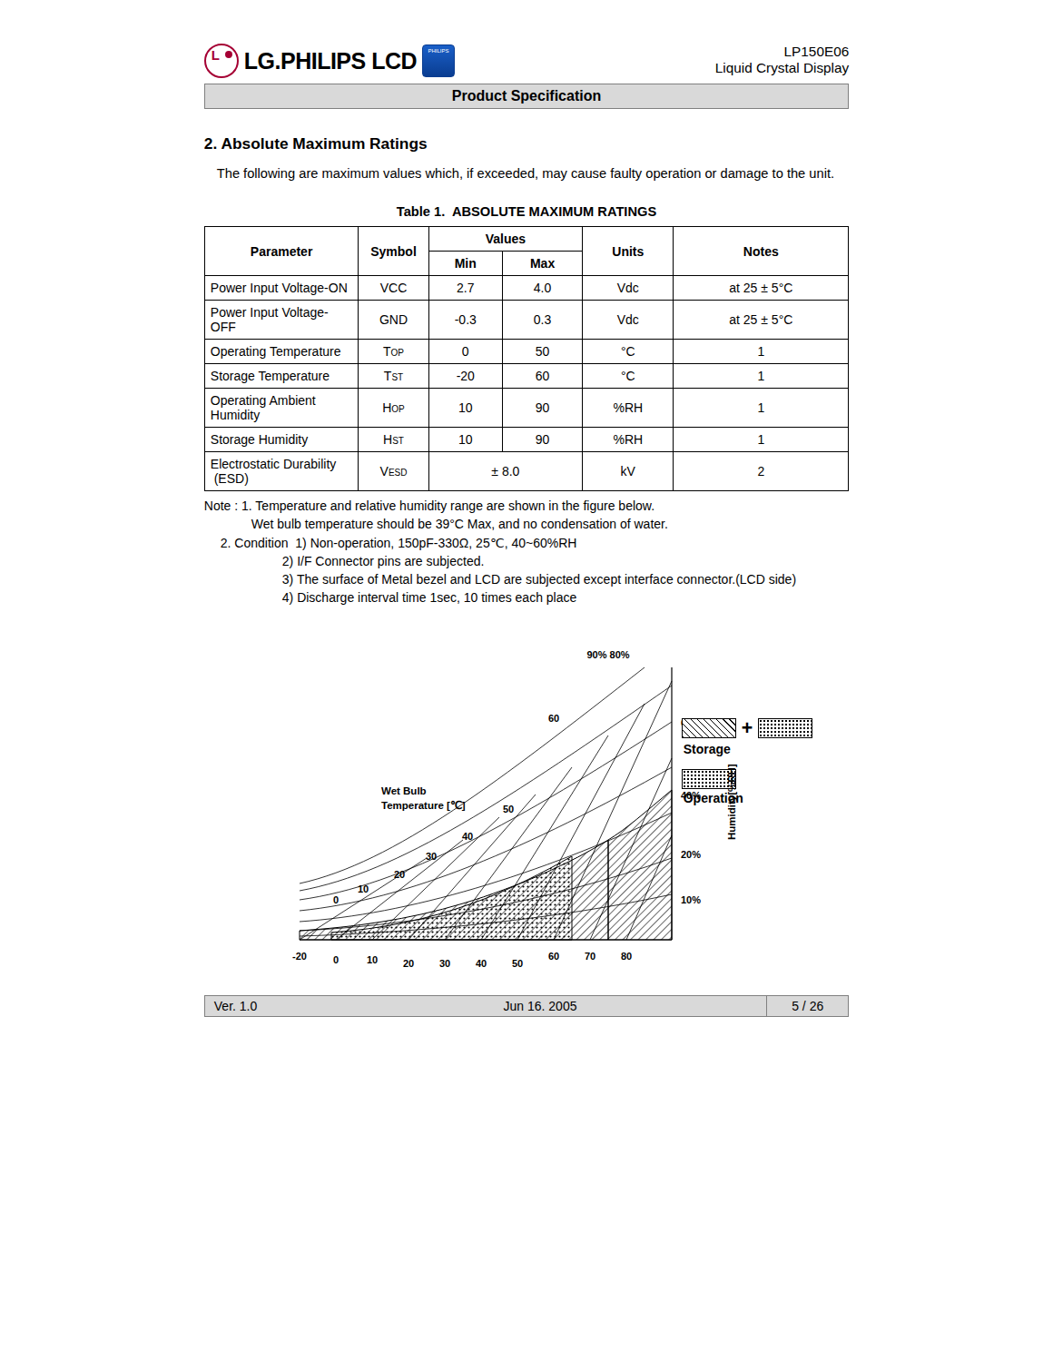LG.PHILIPS LCD PHILIPS
LP150E06
Liquid Crystal Display
Product Specification
2. Absolute Maximum Ratings
The following are maximum values which, if exceeded, may cause faulty operation or damage to the unit.
Table 1. ABSOLUTE MAXIMUM RATINGS
| Parameter | Symbol | Values | Units | Notes |
| --- | --- | --- | --- | --- |
| Min | Max |
| Power Input Voltage-ON | VCC | 2.7 | 4.0 | Vdc | at 25 ± 5°C |
| Power Input Voltage-OFF | GND | -0.3 | 0.3 | Vdc | at 25 ± 5°C |
| Operating Temperature | T OP | 0 | 50 | °C | 1 |
| Storage Temperature | T ST | -20 | 60 | °C | 1 |
| Operating Ambient Humidity | H OP | 10 | 90 | %RH | 1 |
| Storage Humidity | H ST | 10 | 90 | %RH | 1 |
| Electrostatic Durability (ESD) | V ESD | ± 8.0 | kV | 2 |
Note : 1. Temperature and relative humidity range are shown in the figure below.
Wet bulb temperature should be 39°C Max, and no condensation of water.
2. Condition 1) Non-operation, 150pF-330Ω, 25℃, 40~60%RH
2) I/F Connector pins are subjected.
3) The surface of Metal bezel and LCD are subjected except interface connector.(LCD side)
4) Discharge interval time 1sec, 10 times each place
-20 0 10 20 30 40 50 60 70 80 10% 20% 40% 60% 90% 80% 0 10 20 30 40 50 60 Wet Bulb Temperature [℃] Humidity[%RH]
+
Storage
Operation
Dry Bulb Temperature [℃]
Ver. 1.0 Jun 16. 2005
5 / 26